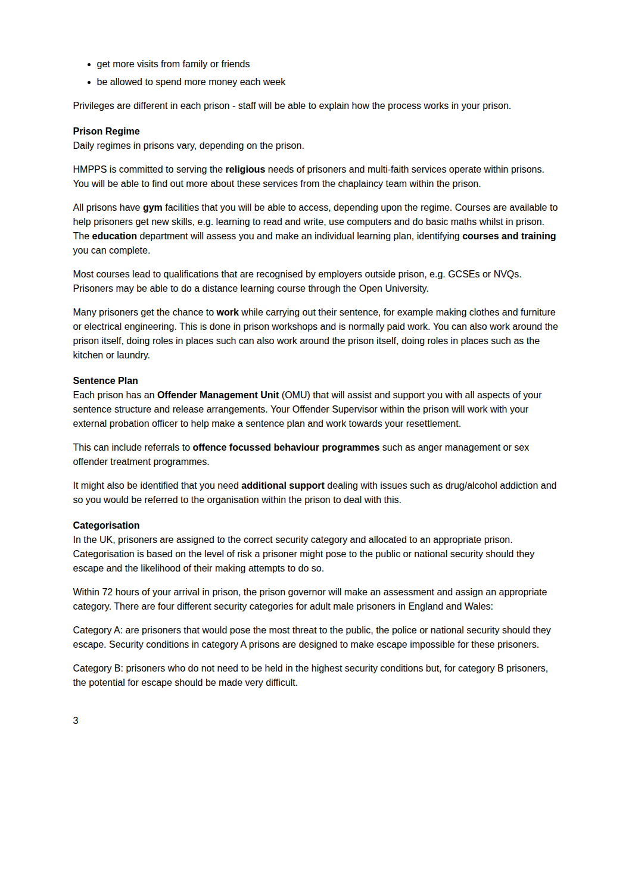get more visits from family or friends
be allowed to spend more money each week
Privileges are different in each prison - staff will be able to explain how the process works in your prison.
Prison Regime
Daily regimes in prisons vary, depending on the prison.
HMPPS is committed to serving the religious needs of prisoners and multi-faith services operate within prisons. You will be able to find out more about these services from the chaplaincy team within the prison.
All prisons have gym facilities that you will be able to access, depending upon the regime. Courses are available to help prisoners get new skills, e.g. learning to read and write, use computers and do basic maths whilst in prison. The education department will assess you and make an individual learning plan, identifying courses and training you can complete.
Most courses lead to qualifications that are recognised by employers outside prison, e.g. GCSEs or NVQs. Prisoners may be able to do a distance learning course through the Open University.
Many prisoners get the chance to work while carrying out their sentence, for example making clothes and furniture or electrical engineering. This is done in prison workshops and is normally paid work. You can also work around the prison itself, doing roles in places such can also work around the prison itself, doing roles in places such as the kitchen or laundry.
Sentence Plan
Each prison has an Offender Management Unit (OMU) that will assist and support you with all aspects of your sentence structure and release arrangements. Your Offender Supervisor within the prison will work with your external probation officer to help make a sentence plan and work towards your resettlement.
This can include referrals to offence focussed behaviour programmes such as anger management or sex offender treatment programmes.
It might also be identified that you need additional support dealing with issues such as drug/alcohol addiction and so you would be referred to the organisation within the prison to deal with this.
Categorisation
In the UK, prisoners are assigned to the correct security category and allocated to an appropriate prison. Categorisation is based on the level of risk a prisoner might pose to the public or national security should they escape and the likelihood of their making attempts to do so.
Within 72 hours of your arrival in prison, the prison governor will make an assessment and assign an appropriate category. There are four different security categories for adult male prisoners in England and Wales:
Category A: are prisoners that would pose the most threat to the public, the police or national security should they escape. Security conditions in category A prisons are designed to make escape impossible for these prisoners.
Category B: prisoners who do not need to be held in the highest security conditions but, for category B prisoners, the potential for escape should be made very difficult.
3